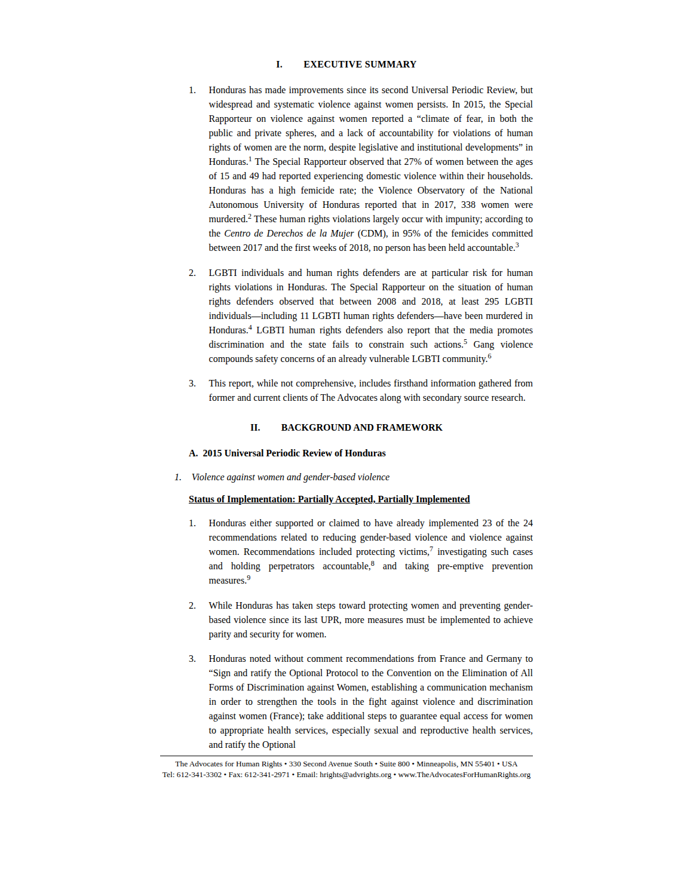I. EXECUTIVE SUMMARY
Honduras has made improvements since its second Universal Periodic Review, but widespread and systematic violence against women persists. In 2015, the Special Rapporteur on violence against women reported a “climate of fear, in both the public and private spheres, and a lack of accountability for violations of human rights of women are the norm, despite legislative and institutional developments” in Honduras.1 The Special Rapporteur observed that 27% of women between the ages of 15 and 49 had reported experiencing domestic violence within their households. Honduras has a high femicide rate; the Violence Observatory of the National Autonomous University of Honduras reported that in 2017, 338 women were murdered.2 These human rights violations largely occur with impunity; according to the Centro de Derechos de la Mujer (CDM), in 95% of the femicides committed between 2017 and the first weeks of 2018, no person has been held accountable.3
LGBTI individuals and human rights defenders are at particular risk for human rights violations in Honduras. The Special Rapporteur on the situation of human rights defenders observed that between 2008 and 2018, at least 295 LGBTI individuals—including 11 LGBTI human rights defenders—have been murdered in Honduras.4 LGBTI human rights defenders also report that the media promotes discrimination and the state fails to constrain such actions.5 Gang violence compounds safety concerns of an already vulnerable LGBTI community.6
This report, while not comprehensive, includes firsthand information gathered from former and current clients of The Advocates along with secondary source research.
II. BACKGROUND AND FRAMEWORK
A. 2015 Universal Periodic Review of Honduras
1. Violence against women and gender-based violence
Status of Implementation: Partially Accepted, Partially Implemented
Honduras either supported or claimed to have already implemented 23 of the 24 recommendations related to reducing gender-based violence and violence against women. Recommendations included protecting victims,7 investigating such cases and holding perpetrators accountable,8 and taking pre-emptive prevention measures.9
While Honduras has taken steps toward protecting women and preventing gender-based violence since its last UPR, more measures must be implemented to achieve parity and security for women.
Honduras noted without comment recommendations from France and Germany to “Sign and ratify the Optional Protocol to the Convention on the Elimination of All Forms of Discrimination against Women, establishing a communication mechanism in order to strengthen the tools in the fight against violence and discrimination against women (France); take additional steps to guarantee equal access for women to appropriate health services, especially sexual and reproductive health services, and ratify the Optional
The Advocates for Human Rights • 330 Second Avenue South • Suite 800 • Minneapolis, MN 55401 • USA Tel: 612-341-3302 • Fax: 612-341-2971 • Email: hrights@advrights.org • www.TheAdvocatesForHumanRights.org